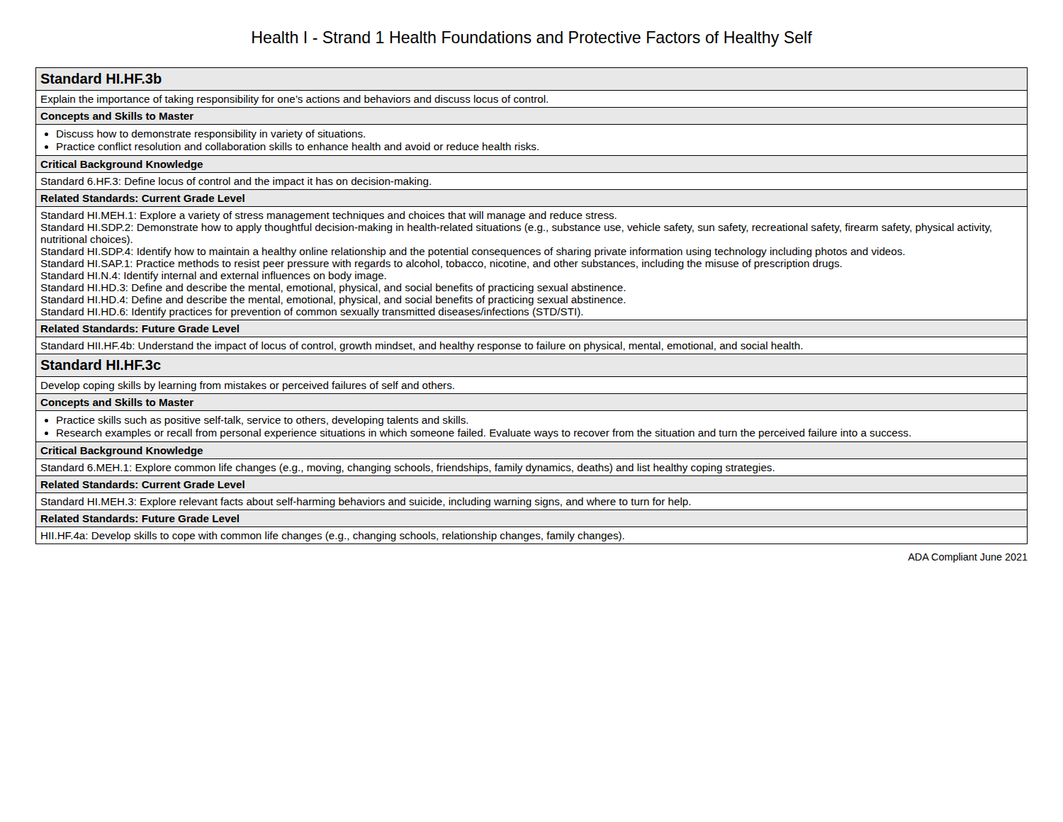Health I - Strand 1 Health Foundations and Protective Factors of Healthy Self
| Standard HI.HF.3b |
| Explain the importance of taking responsibility for one’s actions and behaviors and discuss locus of control. |
| Concepts and Skills to Master |
| Discuss how to demonstrate responsibility in variety of situations. Practice conflict resolution and collaboration skills to enhance health and avoid or reduce health risks. |
| Critical Background Knowledge |
| Standard 6.HF.3: Define locus of control and the impact it has on decision-making. |
| Related Standards: Current Grade Level |
| Standard HI.MEH.1: Explore a variety of stress management techniques and choices that will manage and reduce stress. Standard HI.SDP.2: Demonstrate how to apply thoughtful decision-making in health-related situations (e.g., substance use, vehicle safety, sun safety, recreational safety, firearm safety, physical activity, nutritional choices). Standard HI.SDP.4: Identify how to maintain a healthy online relationship and the potential consequences of sharing private information using technology including photos and videos. Standard HI.SAP.1: Practice methods to resist peer pressure with regards to alcohol, tobacco, nicotine, and other substances, including the misuse of prescription drugs. Standard HI.N.4: Identify internal and external influences on body image. Standard HI.HD.3: Define and describe the mental, emotional, physical, and social benefits of practicing sexual abstinence. Standard HI.HD.4: Define and describe the mental, emotional, physical, and social benefits of practicing sexual abstinence. Standard HI.HD.6: Identify practices for prevention of common sexually transmitted diseases/infections (STD/STI). |
| Related Standards: Future Grade Level |
| Standard HII.HF.4b: Understand the impact of locus of control, growth mindset, and healthy response to failure on physical, mental, emotional, and social health. |
| Standard HI.HF.3c |
| Develop coping skills by learning from mistakes or perceived failures of self and others. |
| Concepts and Skills to Master |
| Practice skills such as positive self-talk, service to others, developing talents and skills. Research examples or recall from personal experience situations in which someone failed. Evaluate ways to recover from the situation and turn the perceived failure into a success. |
| Critical Background Knowledge |
| Standard 6.MEH.1: Explore common life changes (e.g., moving, changing schools, friendships, family dynamics, deaths) and list healthy coping strategies. |
| Related Standards: Current Grade Level |
| Standard HI.MEH.3: Explore relevant facts about self-harming behaviors and suicide, including warning signs, and where to turn for help. |
| Related Standards: Future Grade Level |
| HII.HF.4a: Develop skills to cope with common life changes (e.g., changing schools, relationship changes, family changes). |
ADA Compliant June 2021